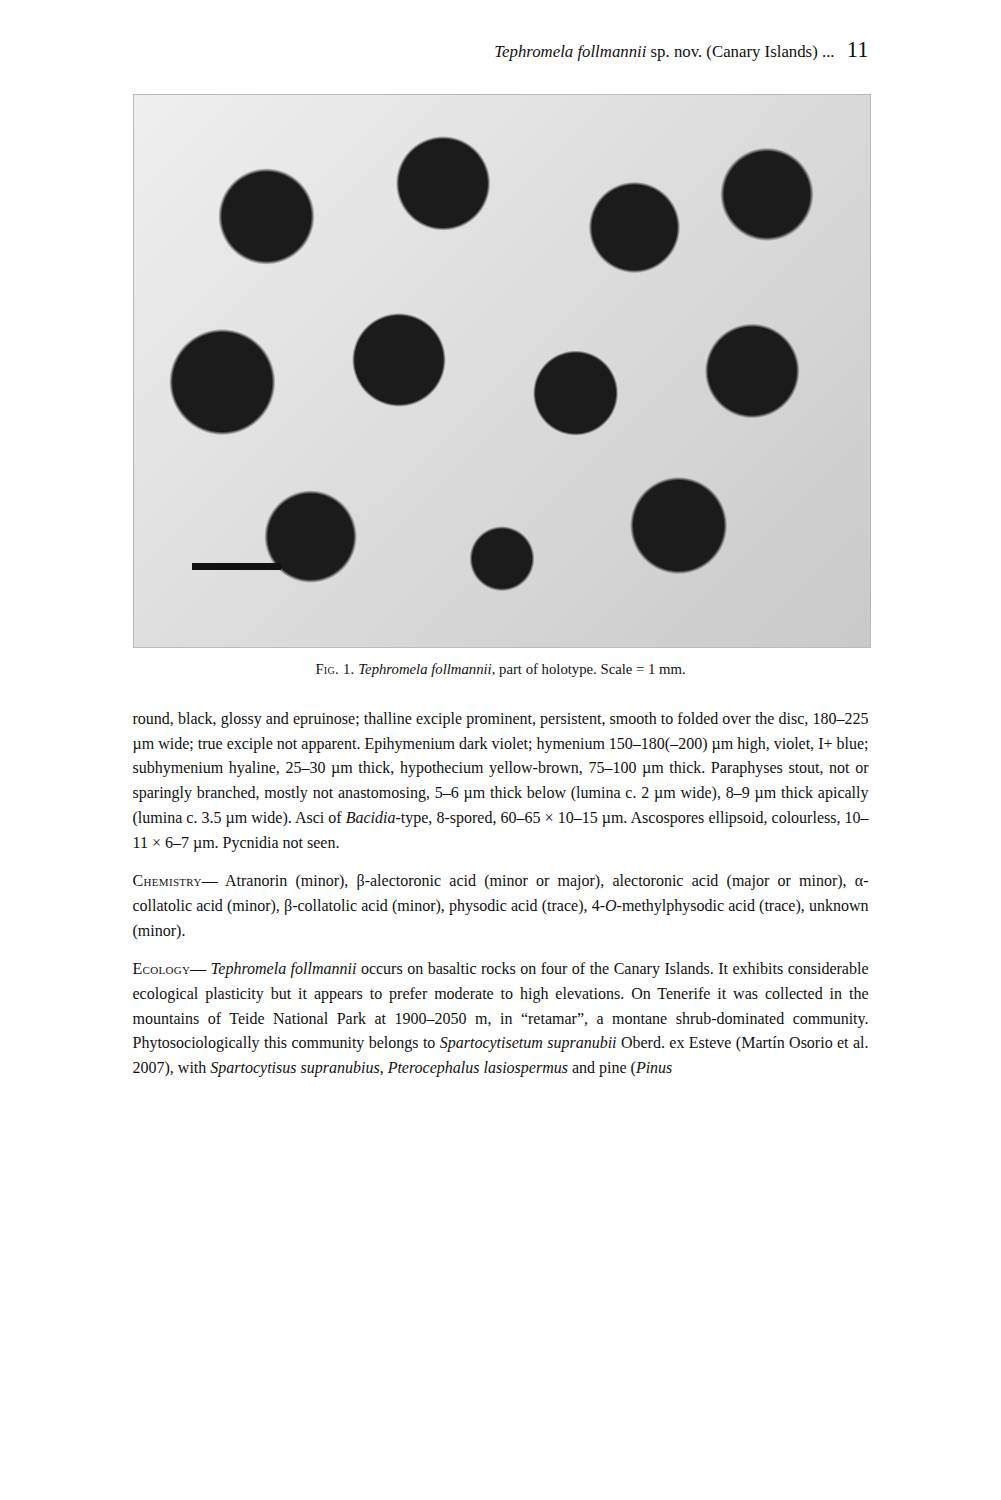Tephromela follmannii sp. nov. (Canary Islands) ... 11
Fig. 1. Tephromela follmannii, part of holotype. Scale = 1 mm.
round, black, glossy and epruinose; thalline exciple prominent, persistent, smooth to folded over the disc, 180–225 µm wide; true exciple not apparent. Epihymenium dark violet; hymenium 150–180(–200) µm high, violet, I+ blue; subhymenium hyaline, 25–30 µm thick, hypothecium yellow-brown, 75–100 µm thick. Paraphyses stout, not or sparingly branched, mostly not anastomosing, 5–6 µm thick below (lumina c. 2 µm wide), 8–9 µm thick apically (lumina c. 3.5 µm wide). Asci of Bacidia-type, 8-spored, 60–65 × 10–15 µm. Ascospores ellipsoid, colourless, 10–11 × 6–7 µm. Pycnidia not seen.
Chemistry— Atranorin (minor), β-alectoronic acid (minor or major), alectoronic acid (major or minor), α-collatolic acid (minor), β-collatolic acid (minor), physodic acid (trace), 4-O-methylphysodic acid (trace), unknown (minor).
Ecology— Tephromela follmannii occurs on basaltic rocks on four of the Canary Islands. It exhibits considerable ecological plasticity but it appears to prefer moderate to high elevations. On Tenerife it was collected in the mountains of Teide National Park at 1900–2050 m, in “retamar”, a montane shrub-dominated community. Phytosociologically this community belongs to Spartocytisetum supranubii Oberd. ex Esteve (Martín Osorio et al. 2007), with Spartocytisus supranubius, Pterocephalus lasiospermus and pine (Pinus